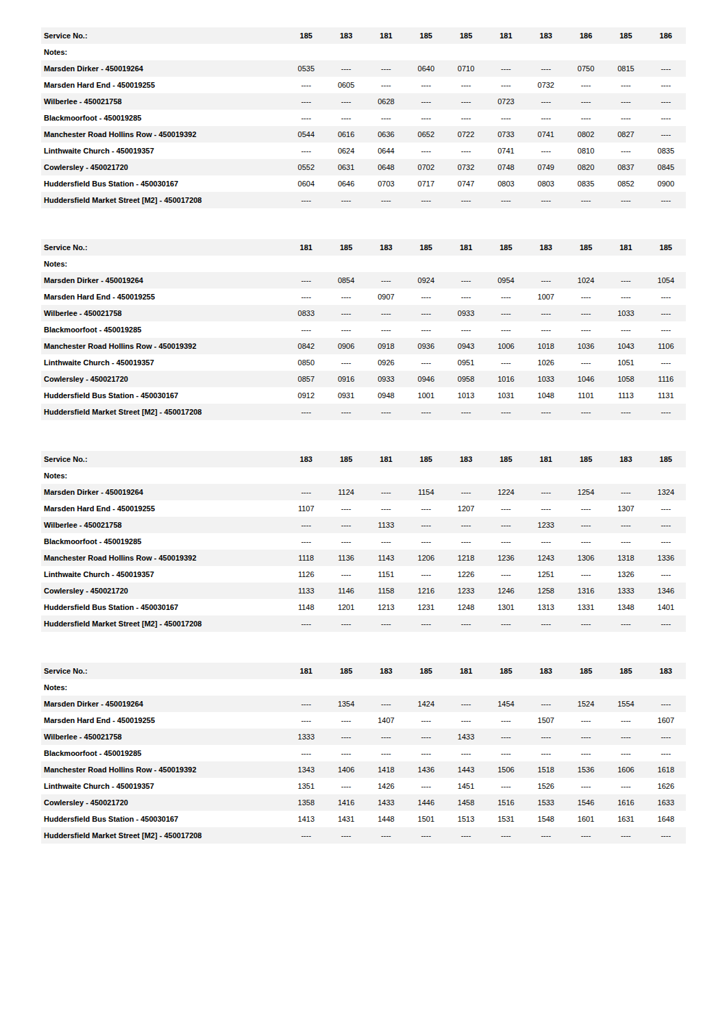| Service No.: | 185 | 183 | 181 | 185 | 185 | 181 | 183 | 186 | 185 | 186 |
| --- | --- | --- | --- | --- | --- | --- | --- | --- | --- | --- |
| Notes: | | | | | | | | | | |
| Marsden Dirker - 450019264 | 0535 | ---- | ---- | 0640 | 0710 | ---- | ---- | 0750 | 0815 | ---- |
| Marsden Hard End - 450019255 | ---- | 0605 | ---- | ---- | ---- | ---- | 0732 | ---- | ---- | ---- |
| Wilberlee - 450021758 | ---- | ---- | 0628 | ---- | ---- | 0723 | ---- | ---- | ---- | ---- |
| Blackmoorfoot - 450019285 | ---- | ---- | ---- | ---- | ---- | ---- | ---- | ---- | ---- | ---- |
| Manchester Road Hollins Row - 450019392 | 0544 | 0616 | 0636 | 0652 | 0722 | 0733 | 0741 | 0802 | 0827 | ---- |
| Linthwaite Church - 450019357 | ---- | 0624 | 0644 | ---- | ---- | 0741 | ---- | 0810 | ---- | 0835 |
| Cowlersley - 450021720 | 0552 | 0631 | 0648 | 0702 | 0732 | 0748 | 0749 | 0820 | 0837 | 0845 |
| Huddersfield Bus Station - 450030167 | 0604 | 0646 | 0703 | 0717 | 0747 | 0803 | 0803 | 0835 | 0852 | 0900 |
| Huddersfield Market Street [M2] - 450017208 | ---- | ---- | ---- | ---- | ---- | ---- | ---- | ---- | ---- | ---- |
| Service No.: | 181 | 185 | 183 | 185 | 181 | 185 | 183 | 185 | 181 | 185 |
| --- | --- | --- | --- | --- | --- | --- | --- | --- | --- | --- |
| Notes: | | | | | | | | | | |
| Marsden Dirker - 450019264 | ---- | 0854 | ---- | 0924 | ---- | 0954 | ---- | 1024 | ---- | 1054 |
| Marsden Hard End - 450019255 | ---- | ---- | 0907 | ---- | ---- | ---- | 1007 | ---- | ---- | ---- |
| Wilberlee - 450021758 | 0833 | ---- | ---- | ---- | 0933 | ---- | ---- | ---- | 1033 | ---- |
| Blackmoorfoot - 450019285 | ---- | ---- | ---- | ---- | ---- | ---- | ---- | ---- | ---- | ---- |
| Manchester Road Hollins Row - 450019392 | 0842 | 0906 | 0918 | 0936 | 0943 | 1006 | 1018 | 1036 | 1043 | 1106 |
| Linthwaite Church - 450019357 | 0850 | ---- | 0926 | ---- | 0951 | ---- | 1026 | ---- | 1051 | ---- |
| Cowlersley - 450021720 | 0857 | 0916 | 0933 | 0946 | 0958 | 1016 | 1033 | 1046 | 1058 | 1116 |
| Huddersfield Bus Station - 450030167 | 0912 | 0931 | 0948 | 1001 | 1013 | 1031 | 1048 | 1101 | 1113 | 1131 |
| Huddersfield Market Street [M2] - 450017208 | ---- | ---- | ---- | ---- | ---- | ---- | ---- | ---- | ---- | ---- |
| Service No.: | 183 | 185 | 181 | 185 | 183 | 185 | 181 | 185 | 183 | 185 |
| --- | --- | --- | --- | --- | --- | --- | --- | --- | --- | --- |
| Notes: | | | | | | | | | | |
| Marsden Dirker - 450019264 | ---- | 1124 | ---- | 1154 | ---- | 1224 | ---- | 1254 | ---- | 1324 |
| Marsden Hard End - 450019255 | 1107 | ---- | ---- | ---- | 1207 | ---- | ---- | ---- | 1307 | ---- |
| Wilberlee - 450021758 | ---- | ---- | 1133 | ---- | ---- | ---- | 1233 | ---- | ---- | ---- |
| Blackmoorfoot - 450019285 | ---- | ---- | ---- | ---- | ---- | ---- | ---- | ---- | ---- | ---- |
| Manchester Road Hollins Row - 450019392 | 1118 | 1136 | 1143 | 1206 | 1218 | 1236 | 1243 | 1306 | 1318 | 1336 |
| Linthwaite Church - 450019357 | 1126 | ---- | 1151 | ---- | 1226 | ---- | 1251 | ---- | 1326 | ---- |
| Cowlersley - 450021720 | 1133 | 1146 | 1158 | 1216 | 1233 | 1246 | 1258 | 1316 | 1333 | 1346 |
| Huddersfield Bus Station - 450030167 | 1148 | 1201 | 1213 | 1231 | 1248 | 1301 | 1313 | 1331 | 1348 | 1401 |
| Huddersfield Market Street [M2] - 450017208 | ---- | ---- | ---- | ---- | ---- | ---- | ---- | ---- | ---- | ---- |
| Service No.: | 181 | 185 | 183 | 185 | 181 | 185 | 183 | 185 | 185 | 183 |
| --- | --- | --- | --- | --- | --- | --- | --- | --- | --- | --- |
| Notes: | | | | | | | | | | |
| Marsden Dirker - 450019264 | ---- | 1354 | ---- | 1424 | ---- | 1454 | ---- | 1524 | 1554 | ---- |
| Marsden Hard End - 450019255 | ---- | ---- | 1407 | ---- | ---- | ---- | 1507 | ---- | ---- | 1607 |
| Wilberlee - 450021758 | 1333 | ---- | ---- | ---- | 1433 | ---- | ---- | ---- | ---- | ---- |
| Blackmoorfoot - 450019285 | ---- | ---- | ---- | ---- | ---- | ---- | ---- | ---- | ---- | ---- |
| Manchester Road Hollins Row - 450019392 | 1343 | 1406 | 1418 | 1436 | 1443 | 1506 | 1518 | 1536 | 1606 | 1618 |
| Linthwaite Church - 450019357 | 1351 | ---- | 1426 | ---- | 1451 | ---- | 1526 | ---- | ---- | 1626 |
| Cowlersley - 450021720 | 1358 | 1416 | 1433 | 1446 | 1458 | 1516 | 1533 | 1546 | 1616 | 1633 |
| Huddersfield Bus Station - 450030167 | 1413 | 1431 | 1448 | 1501 | 1513 | 1531 | 1548 | 1601 | 1631 | 1648 |
| Huddersfield Market Street [M2] - 450017208 | ---- | ---- | ---- | ---- | ---- | ---- | ---- | ---- | ---- | ---- |